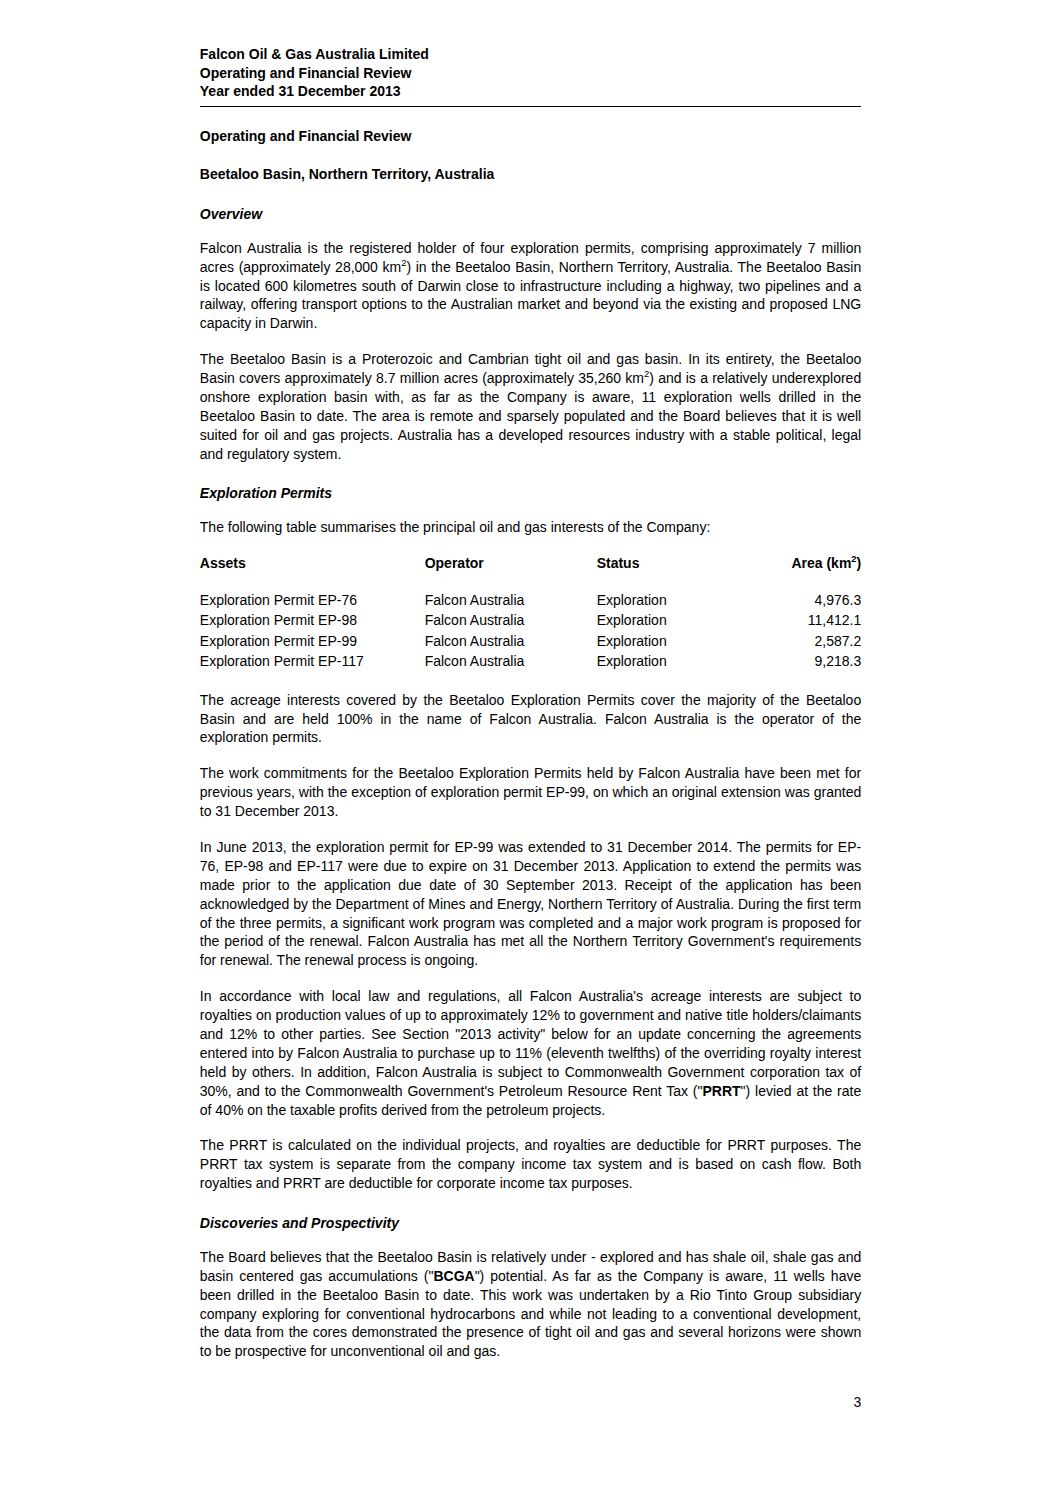Falcon Oil & Gas Australia Limited
Operating and Financial Review
Year ended 31 December 2013
Operating and Financial Review
Beetaloo Basin, Northern Territory, Australia
Overview
Falcon Australia is the registered holder of four exploration permits, comprising approximately 7 million acres (approximately 28,000 km2) in the Beetaloo Basin, Northern Territory, Australia. The Beetaloo Basin is located 600 kilometres south of Darwin close to infrastructure including a highway, two pipelines and a railway, offering transport options to the Australian market and beyond via the existing and proposed LNG capacity in Darwin.
The Beetaloo Basin is a Proterozoic and Cambrian tight oil and gas basin. In its entirety, the Beetaloo Basin covers approximately 8.7 million acres (approximately 35,260 km2) and is a relatively underexplored onshore exploration basin with, as far as the Company is aware, 11 exploration wells drilled in the Beetaloo Basin to date. The area is remote and sparsely populated and the Board believes that it is well suited for oil and gas projects. Australia has a developed resources industry with a stable political, legal and regulatory system.
Exploration Permits
The following table summarises the principal oil and gas interests of the Company:
| Assets | Operator | Status | Area (km 2 ) |
| --- | --- | --- | --- |
| Exploration Permit EP-76 | Falcon Australia | Exploration | 4,976.3 |
| Exploration Permit EP-98 | Falcon Australia | Exploration | 11,412.1 |
| Exploration Permit EP-99 | Falcon Australia | Exploration | 2,587.2 |
| Exploration Permit EP-117 | Falcon Australia | Exploration | 9,218.3 |
The acreage interests covered by the Beetaloo Exploration Permits cover the majority of the Beetaloo Basin and are held 100% in the name of Falcon Australia. Falcon Australia is the operator of the exploration permits.
The work commitments for the Beetaloo Exploration Permits held by Falcon Australia have been met for previous years, with the exception of exploration permit EP-99, on which an original extension was granted to 31 December 2013.
In June 2013, the exploration permit for EP-99 was extended to 31 December 2014. The permits for EP-76, EP-98 and EP-117 were due to expire on 31 December 2013. Application to extend the permits was made prior to the application due date of 30 September 2013. Receipt of the application has been acknowledged by the Department of Mines and Energy, Northern Territory of Australia. During the first term of the three permits, a significant work program was completed and a major work program is proposed for the period of the renewal. Falcon Australia has met all the Northern Territory Government's requirements for renewal. The renewal process is ongoing.
In accordance with local law and regulations, all Falcon Australia's acreage interests are subject to royalties on production values of up to approximately 12% to government and native title holders/claimants and 12% to other parties. See Section "2013 activity" below for an update concerning the agreements entered into by Falcon Australia to purchase up to 11% (eleventh twelfths) of the overriding royalty interest held by others. In addition, Falcon Australia is subject to Commonwealth Government corporation tax of 30%, and to the Commonwealth Government's Petroleum Resource Rent Tax ("PRRT") levied at the rate of 40% on the taxable profits derived from the petroleum projects.
The PRRT is calculated on the individual projects, and royalties are deductible for PRRT purposes. The PRRT tax system is separate from the company income tax system and is based on cash flow. Both royalties and PRRT are deductible for corporate income tax purposes.
Discoveries and Prospectivity
The Board believes that the Beetaloo Basin is relatively under - explored and has shale oil, shale gas and basin centered gas accumulations ("BCGA") potential. As far as the Company is aware, 11 wells have been drilled in the Beetaloo Basin to date. This work was undertaken by a Rio Tinto Group subsidiary company exploring for conventional hydrocarbons and while not leading to a conventional development, the data from the cores demonstrated the presence of tight oil and gas and several horizons were shown to be prospective for unconventional oil and gas.
3